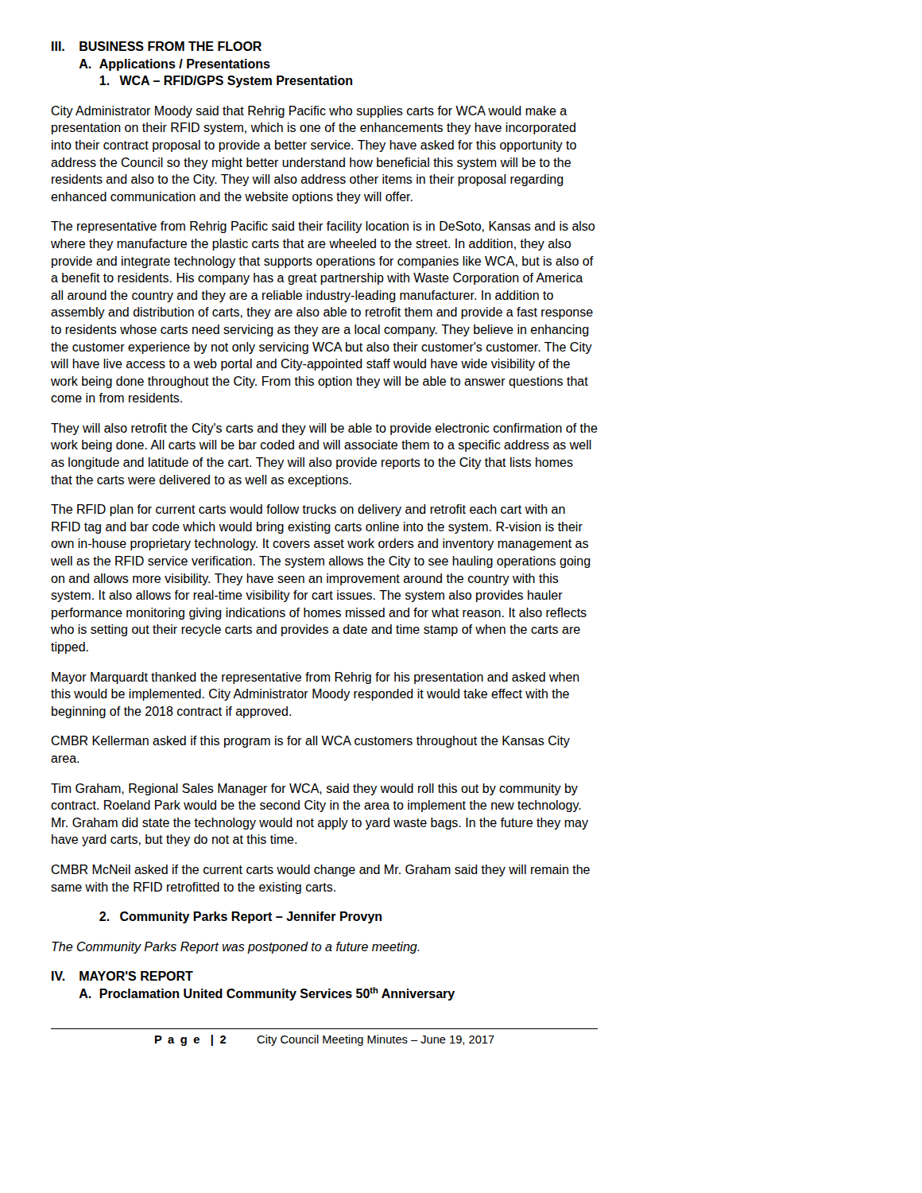III. BUSINESS FROM THE FLOOR
A. Applications / Presentations
1. WCA – RFID/GPS System Presentation
City Administrator Moody said that Rehrig Pacific who supplies carts for WCA would make a presentation on their RFID system, which is one of the enhancements they have incorporated into their contract proposal to provide a better service. They have asked for this opportunity to address the Council so they might better understand how beneficial this system will be to the residents and also to the City. They will also address other items in their proposal regarding enhanced communication and the website options they will offer.
The representative from Rehrig Pacific said their facility location is in DeSoto, Kansas and is also where they manufacture the plastic carts that are wheeled to the street. In addition, they also provide and integrate technology that supports operations for companies like WCA, but is also of a benefit to residents. His company has a great partnership with Waste Corporation of America all around the country and they are a reliable industry-leading manufacturer. In addition to assembly and distribution of carts, they are also able to retrofit them and provide a fast response to residents whose carts need servicing as they are a local company. They believe in enhancing the customer experience by not only servicing WCA but also their customer's customer. The City will have live access to a web portal and City-appointed staff would have wide visibility of the work being done throughout the City. From this option they will be able to answer questions that come in from residents.
They will also retrofit the City's carts and they will be able to provide electronic confirmation of the work being done. All carts will be bar coded and will associate them to a specific address as well as longitude and latitude of the cart. They will also provide reports to the City that lists homes that the carts were delivered to as well as exceptions.
The RFID plan for current carts would follow trucks on delivery and retrofit each cart with an RFID tag and bar code which would bring existing carts online into the system. R-vision is their own in-house proprietary technology. It covers asset work orders and inventory management as well as the RFID service verification. The system allows the City to see hauling operations going on and allows more visibility. They have seen an improvement around the country with this system. It also allows for real-time visibility for cart issues. The system also provides hauler performance monitoring giving indications of homes missed and for what reason. It also reflects who is setting out their recycle carts and provides a date and time stamp of when the carts are tipped.
Mayor Marquardt thanked the representative from Rehrig for his presentation and asked when this would be implemented. City Administrator Moody responded it would take effect with the beginning of the 2018 contract if approved.
CMBR Kellerman asked if this program is for all WCA customers throughout the Kansas City area.
Tim Graham, Regional Sales Manager for WCA, said they would roll this out by community by contract. Roeland Park would be the second City in the area to implement the new technology. Mr. Graham did state the technology would not apply to yard waste bags. In the future they may have yard carts, but they do not at this time.
CMBR McNeil asked if the current carts would change and Mr. Graham said they will remain the same with the RFID retrofitted to the existing carts.
2. Community Parks Report – Jennifer Provyn
The Community Parks Report was postponed to a future meeting.
IV. MAYOR'S REPORT
A. Proclamation United Community Services 50th Anniversary
P a g e | 2 City Council Meeting Minutes – June 19, 2017